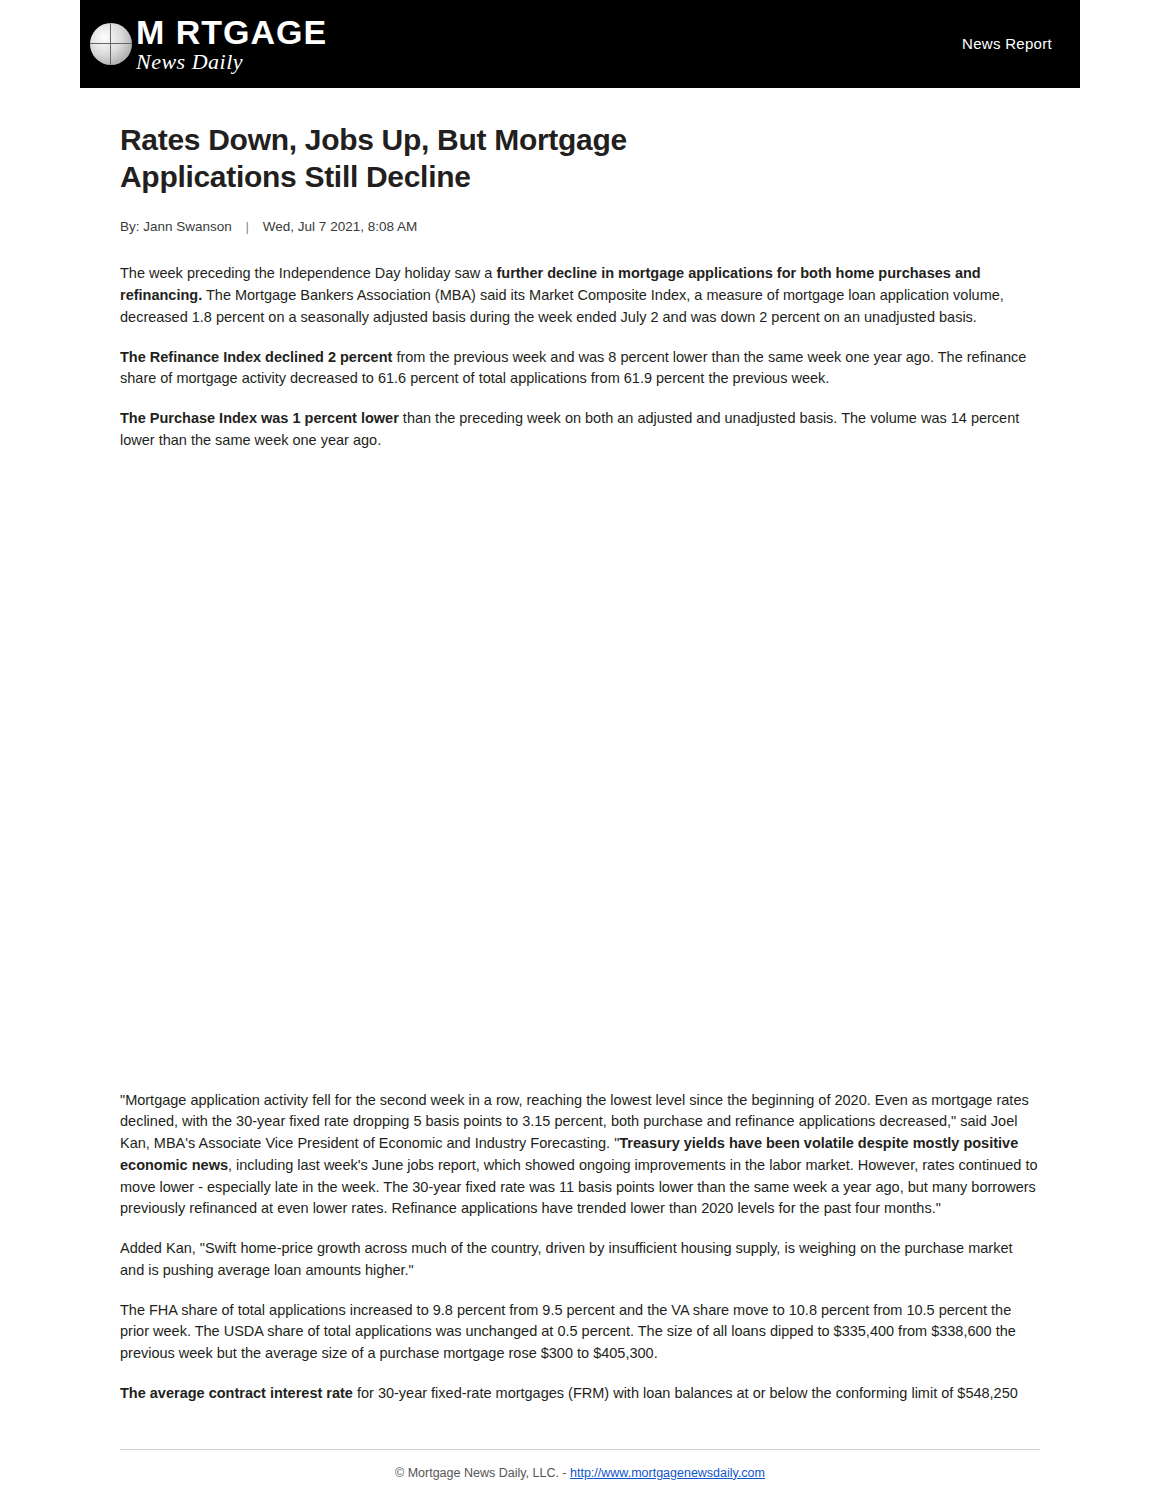M RTGAGE News Daily
News Report
Rates Down, Jobs Up, But Mortgage
Applications Still Decline
By: Jann Swanson | Wed, Jul 7 2021, 8:08 AM
The week preceding the Independence Day holiday saw a further decline in mortgage applications for both home purchases and refinancing. The Mortgage Bankers Association (MBA) said its Market Composite Index, a measure of mortgage loan application volume, decreased 1.8 percent on a seasonally adjusted basis during the week ended July 2 and was down 2 percent on an unadjusted basis.
The Refinance Index declined 2 percent from the previous week and was 8 percent lower than the same week one year ago. The refinance share of mortgage activity decreased to 61.6 percent of total applications from 61.9 percent the previous week.
The Purchase Index was 1 percent lower than the preceding week on both an adjusted and unadjusted basis. The volume was 14 percent lower than the same week one year ago.
"Mortgage application activity fell for the second week in a row, reaching the lowest level since the beginning of 2020. Even as mortgage rates declined, with the 30-year fixed rate dropping 5 basis points to 3.15 percent, both purchase and refinance applications decreased," said Joel Kan, MBA's Associate Vice President of Economic and Industry Forecasting. "Treasury yields have been volatile despite mostly positive economic news, including last week's June jobs report, which showed ongoing improvements in the labor market. However, rates continued to move lower - especially late in the week. The 30-year fixed rate was 11 basis points lower than the same week a year ago, but many borrowers previously refinanced at even lower rates. Refinance applications have trended lower than 2020 levels for the past four months."
Added Kan, "Swift home-price growth across much of the country, driven by insufficient housing supply, is weighing on the purchase market and is pushing average loan amounts higher."
The FHA share of total applications increased to 9.8 percent from 9.5 percent and the VA share move to 10.8 percent from 10.5 percent the prior week. The USDA share of total applications was unchanged at 0.5 percent. The size of all loans dipped to $335,400 from $338,600 the previous week but the average size of a purchase mortgage rose $300 to $405,300.
The average contract interest rate for 30-year fixed-rate mortgages (FRM) with loan balances at or below the conforming limit of $548,250
© Mortgage News Daily, LLC. - http://www.mortgagenewsdaily.com